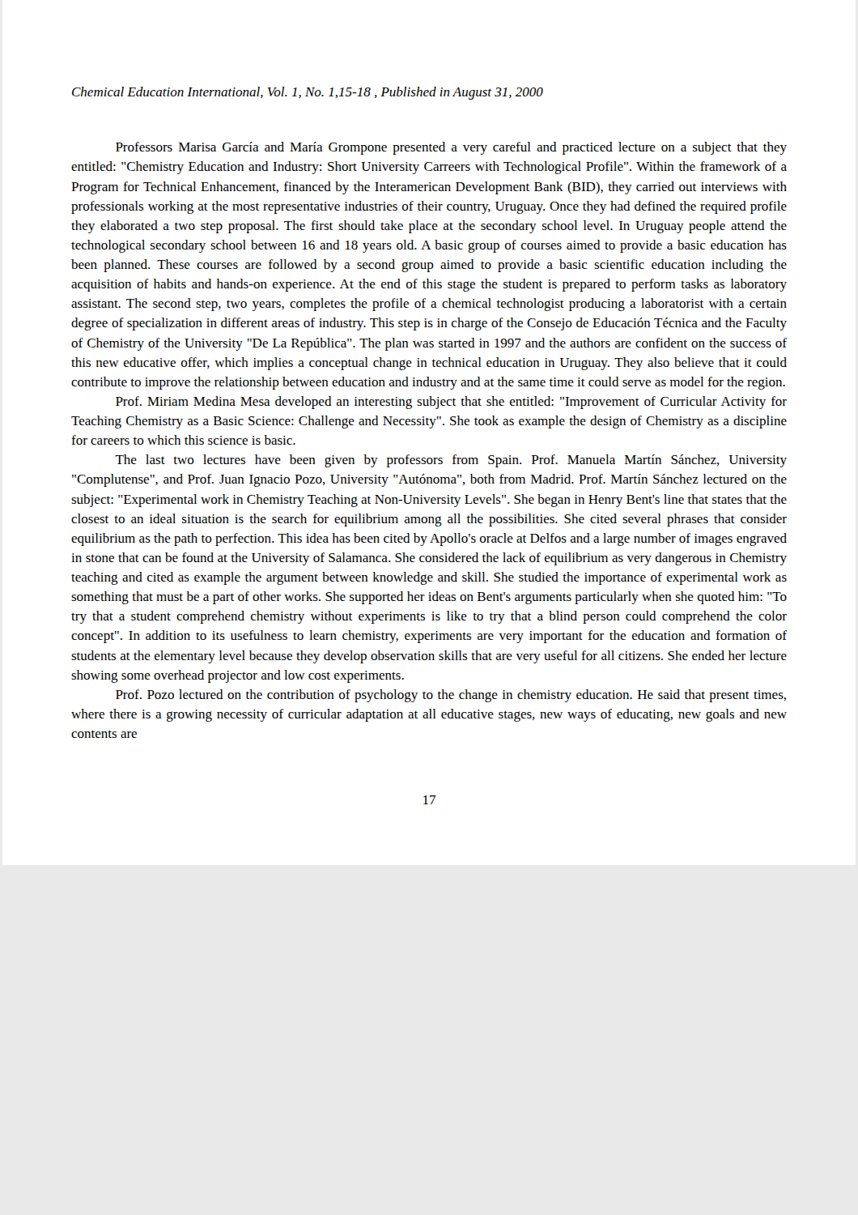Chemical Education International, Vol. 1, No. 1,15-18 , Published in August 31, 2000
Professors Marisa García and María Grompone presented a very careful and practiced lecture on a subject that they entitled: "Chemistry Education and Industry: Short University Carreers with Technological Profile". Within the framework of a Program for Technical Enhancement, financed by the Interamerican Development Bank (BID), they carried out interviews with professionals working at the most representative industries of their country, Uruguay. Once they had defined the required profile they elaborated a two step proposal. The first should take place at the secondary school level. In Uruguay people attend the technological secondary school between 16 and 18 years old. A basic group of courses aimed to provide a basic education has been planned. These courses are followed by a second group aimed to provide a basic scientific education including the acquisition of habits and hands-on experience. At the end of this stage the student is prepared to perform tasks as laboratory assistant. The second step, two years, completes the profile of a chemical technologist producing a laboratorist with a certain degree of specialization in different areas of industry. This step is in charge of the Consejo de Educación Técnica and the Faculty of Chemistry of the University "De La República". The plan was started in 1997 and the authors are confident on the success of this new educative offer, which implies a conceptual change in technical education in Uruguay. They also believe that it could contribute to improve the relationship between education and industry and at the same time it could serve as model for the region.
Prof. Miriam Medina Mesa developed an interesting subject that she entitled: "Improvement of Curricular Activity for Teaching Chemistry as a Basic Science: Challenge and Necessity". She took as example the design of Chemistry as a discipline for careers to which this science is basic.
The last two lectures have been given by professors from Spain. Prof. Manuela Martín Sánchez, University "Complutense", and Prof. Juan Ignacio Pozo, University "Autónoma", both from Madrid. Prof. Martín Sánchez lectured on the subject: "Experimental work in Chemistry Teaching at Non-University Levels". She began in Henry Bent's line that states that the closest to an ideal situation is the search for equilibrium among all the possibilities. She cited several phrases that consider equilibrium as the path to perfection. This idea has been cited by Apollo's oracle at Delfos and a large number of images engraved in stone that can be found at the University of Salamanca. She considered the lack of equilibrium as very dangerous in Chemistry teaching and cited as example the argument between knowledge and skill. She studied the importance of experimental work as something that must be a part of other works. She supported her ideas on Bent's arguments particularly when she quoted him: "To try that a student comprehend chemistry without experiments is like to try that a blind person could comprehend the color concept". In addition to its usefulness to learn chemistry, experiments are very important for the education and formation of students at the elementary level because they develop observation skills that are very useful for all citizens. She ended her lecture showing some overhead projector and low cost experiments.
Prof. Pozo lectured on the contribution of psychology to the change in chemistry education. He said that present times, where there is a growing necessity of curricular adaptation at all educative stages, new ways of educating, new goals and new contents are
17